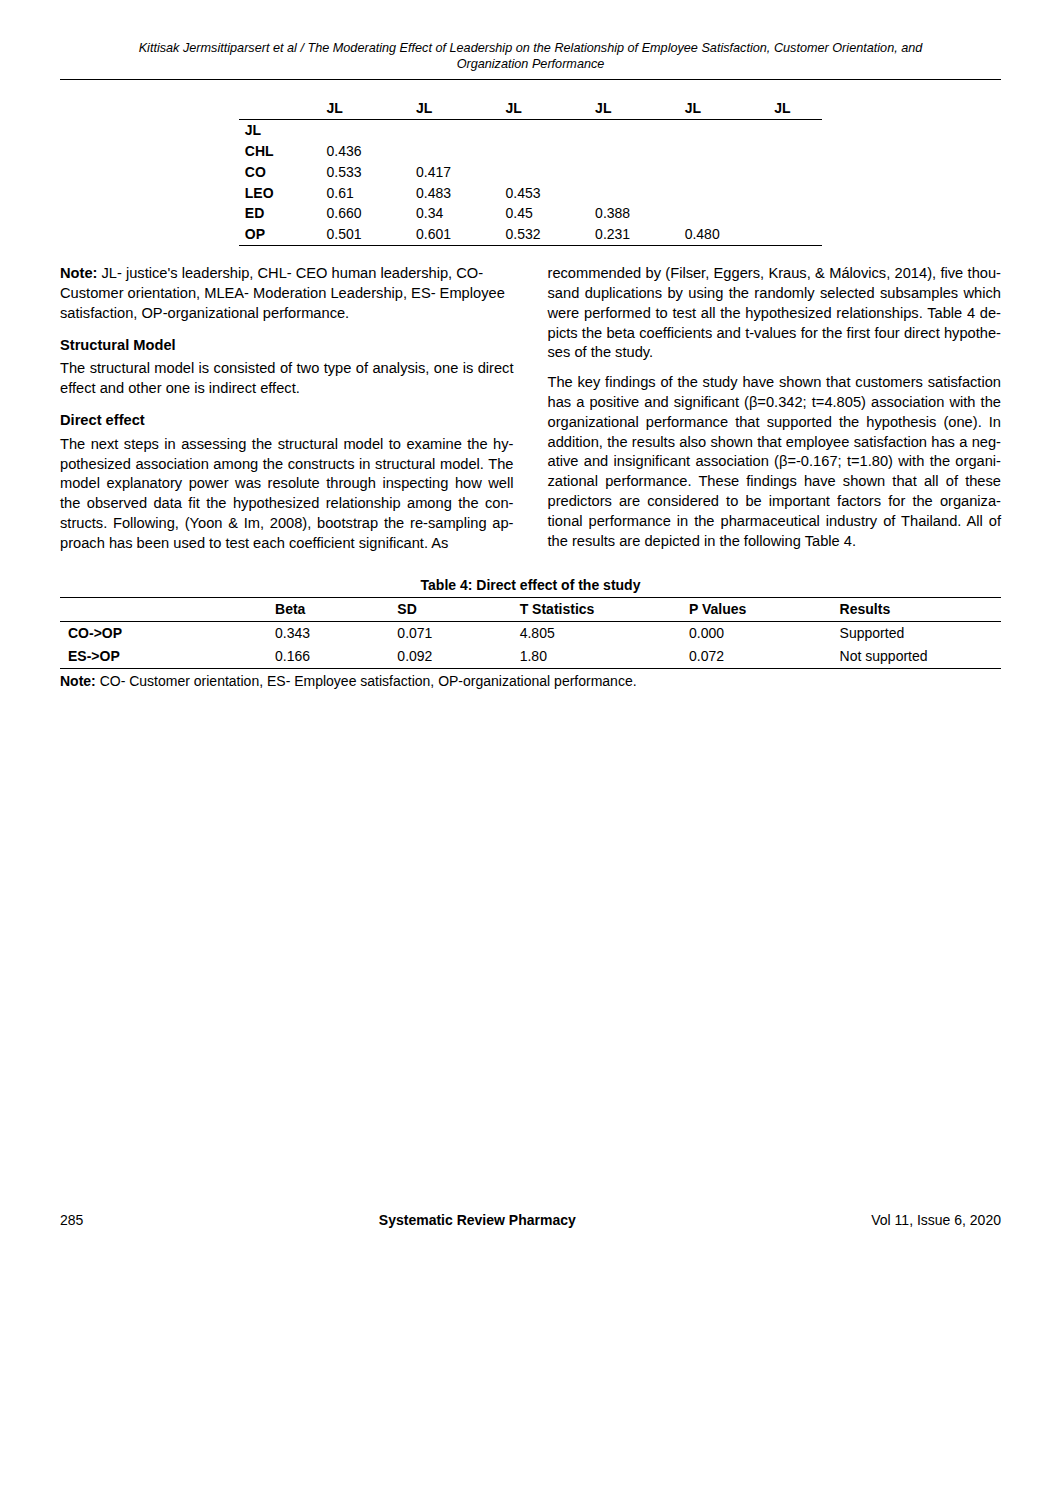Kittisak Jermsittiparsert et al / The Moderating Effect of Leadership on the Relationship of Employee Satisfaction, Customer Orientation, and Organization Performance
| | JL | JL | JL | JL | JL | JL |
| --- | --- | --- | --- | --- | --- | --- |
| JL | | | | | | |
| CHL | 0.436 | | | | | |
| CO | 0.533 | 0.417 | | | | |
| LEO | 0.61 | 0.483 | 0.453 | | | |
| ED | 0.660 | 0.34 | 0.45 | 0.388 | | |
| OP | 0.501 | 0.601 | 0.532 | 0.231 | 0.480 | |
Note: JL- justice's leadership, CHL- CEO human leadership, CO- Customer orientation, MLEA- Moderation Leadership, ES- Employee satisfaction, OP-organizational performance.
Structural Model
The structural model is consisted of two type of analysis, one is direct effect and other one is indirect effect.
Direct effect
The next steps in assessing the structural model to examine the hypothesized association among the constructs in structural model. The model explanatory power was resolute through inspecting how well the observed data fit the hypothesized relationship among the constructs. Following, (Yoon & Im, 2008), bootstrap the re-sampling approach has been used to test each coefficient significant. As
recommended by (Filser, Eggers, Kraus, & Málovics, 2014), five thousand duplications by using the randomly selected subsamples which were performed to test all the hypothesized relationships. Table 4 depicts the beta coefficients and t-values for the first four direct hypotheses of the study.
The key findings of the study have shown that customers satisfaction has a positive and significant (β=0.342; t=4.805) association with the organizational performance that supported the hypothesis (one). In addition, the results also shown that employee satisfaction has a negative and insignificant association (β=-0.167; t=1.80) with the organizational performance. These findings have shown that all of these predictors are considered to be important factors for the organizational performance in the pharmaceutical industry of Thailand. All of the results are depicted in the following Table 4.
Table 4: Direct effect of the study
| | Beta | SD | T Statistics | P Values | Results |
| --- | --- | --- | --- | --- | --- |
| CO->OP | 0.343 | 0.071 | 4.805 | 0.000 | Supported |
| ES->OP | 0.166 | 0.092 | 1.80 | 0.072 | Not supported |
Note: CO- Customer orientation, ES- Employee satisfaction, OP-organizational performance.
285
Systematic Review Pharmacy
Vol 11, Issue 6, 2020